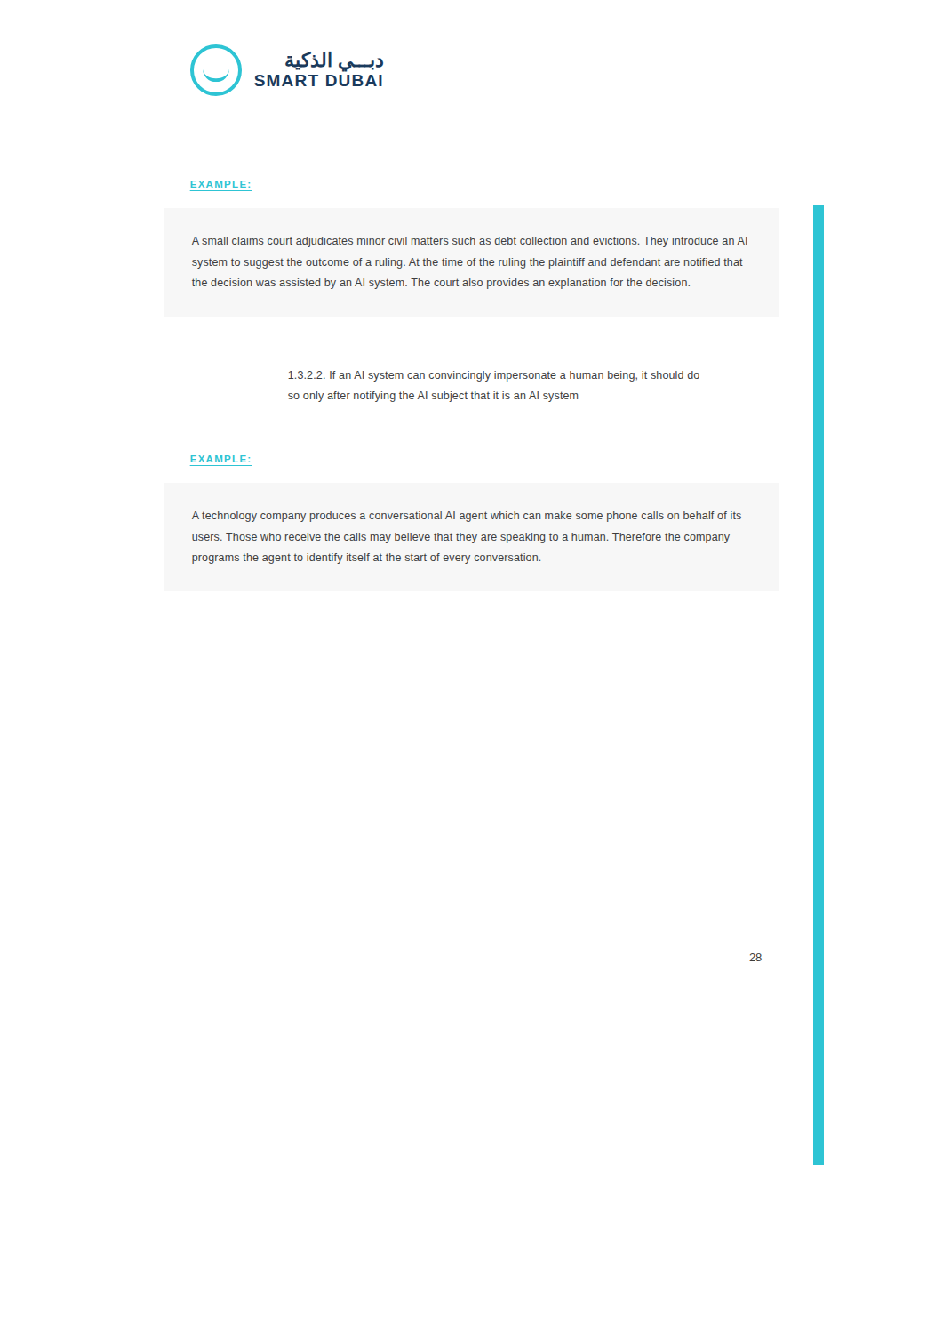دبـــي الذكية SMART DUBAI
EXAMPLE:
A small claims court adjudicates minor civil matters such as debt collection and evictions. They introduce an AI system to suggest the outcome of a ruling. At the time of the ruling the plaintiff and defendant are notified that the decision was assisted by an AI system. The court also provides an explanation for the decision.
1.3.2.2. If an AI system can convincingly impersonate a human being, it should do so only after notifying the AI subject that it is an AI system
EXAMPLE:
A technology company produces a conversational AI agent which can make some phone calls on behalf of its users. Those who receive the calls may believe that they are speaking to a human. Therefore the company programs the agent to identify itself at the start of every conversation.
28